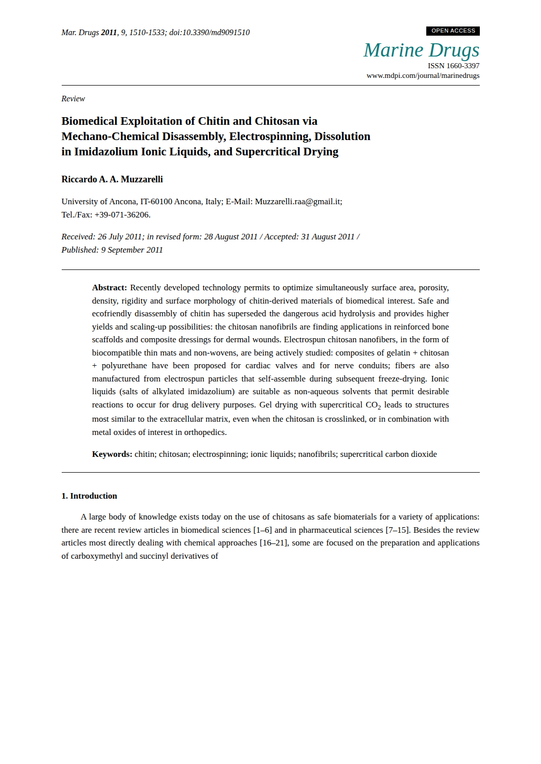Mar. Drugs 2011, 9, 1510-1533; doi:10.3390/md9091510
OPEN ACCESS
Marine Drugs
ISSN 1660-3397
www.mdpi.com/journal/marinedrugs
Review
Biomedical Exploitation of Chitin and Chitosan via
Mechano-Chemical Disassembly, Electrospinning, Dissolution
in Imidazolium Ionic Liquids, and Supercritical Drying
Riccardo A. A. Muzzarelli
University of Ancona, IT-60100 Ancona, Italy; E-Mail: Muzzarelli.raa@gmail.it;
Tel./Fax: +39-071-36206.
Received: 26 July 2011; in revised form: 28 August 2011 / Accepted: 31 August 2011 /
Published: 9 September 2011
Abstract: Recently developed technology permits to optimize simultaneously surface area, porosity, density, rigidity and surface morphology of chitin-derived materials of biomedical interest. Safe and ecofriendly disassembly of chitin has superseded the dangerous acid hydrolysis and provides higher yields and scaling-up possibilities: the chitosan nanofibrils are finding applications in reinforced bone scaffolds and composite dressings for dermal wounds. Electrospun chitosan nanofibers, in the form of biocompatible thin mats and non-wovens, are being actively studied: composites of gelatin + chitosan + polyurethane have been proposed for cardiac valves and for nerve conduits; fibers are also manufactured from electrospun particles that self-assemble during subsequent freeze-drying. Ionic liquids (salts of alkylated imidazolium) are suitable as non-aqueous solvents that permit desirable reactions to occur for drug delivery purposes. Gel drying with supercritical CO2 leads to structures most similar to the extracellular matrix, even when the chitosan is crosslinked, or in combination with metal oxides of interest in orthopedics.
Keywords: chitin; chitosan; electrospinning; ionic liquids; nanofibrils; supercritical carbon dioxide
1. Introduction
A large body of knowledge exists today on the use of chitosans as safe biomaterials for a variety of applications: there are recent review articles in biomedical sciences [1–6] and in pharmaceutical sciences [7–15]. Besides the review articles most directly dealing with chemical approaches [16–21], some are focused on the preparation and applications of carboxymethyl and succinyl derivatives of